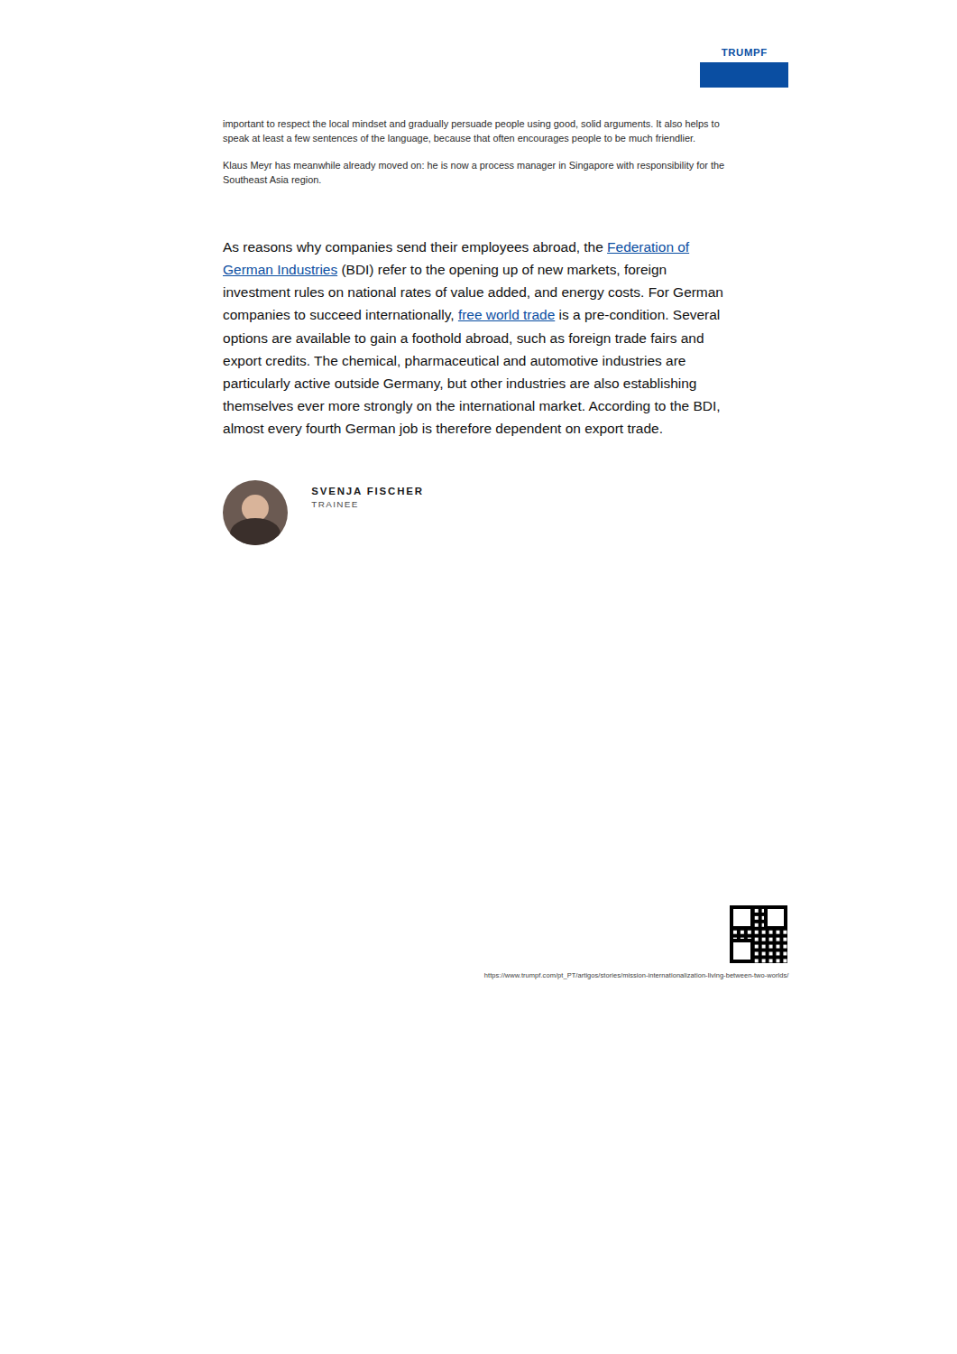TRUMPF
important to respect the local mindset and gradually persuade people using good, solid arguments. It also helps to speak at least a few sentences of the language, because that often encourages people to be much friendlier.
Klaus Meyr has meanwhile already moved on: he is now a process manager in Singapore with responsibility for the Southeast Asia region.
As reasons why companies send their employees abroad, the Federation of German Industries (BDI) refer to the opening up of new markets, foreign investment rules on national rates of value added, and energy costs. For German companies to succeed internationally, free world trade is a pre-condition. Several options are available to gain a foothold abroad, such as foreign trade fairs and export credits. The chemical, pharmaceutical and automotive industries are particularly active outside Germany, but other industries are also establishing themselves ever more strongly on the international market. According to the BDI, almost every fourth German job is therefore dependent on export trade.
Svenja Fischer
Trainee
https://www.trumpf.com/pt_PT/artigos/stories/mission-internationalization-living-between-two-worlds/